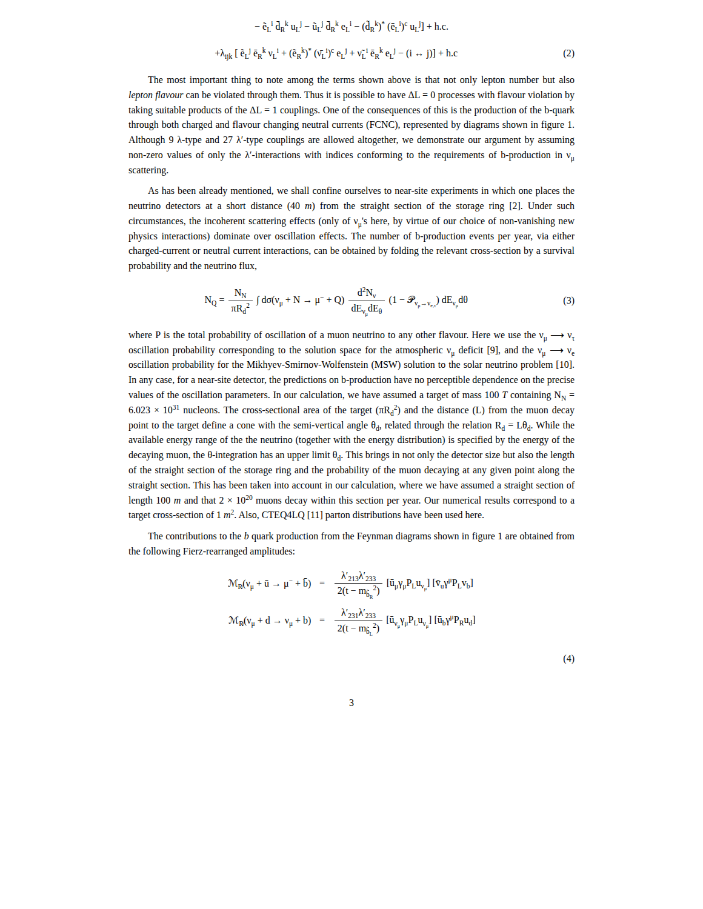− ẽLi d̄Rk uLj − ũLj d̄Rk eLi − (d̃Rk)* (ēLi)c uLj] + h.c.
+λijk [ ẽLj ēRk νLi + (ẽRk)* (ν̄Li)c eLj + ν̃Li ēRk eLj − (i ↔ j)] + h.c
(2)
The most important thing to note among the terms shown above is that not only lepton number but also lepton flavour can be violated through them. Thus it is possible to have ΔL = 0 processes with flavour violation by taking suitable products of the ΔL = 1 couplings. One of the consequences of this is the production of the b-quark through both charged and flavour changing neutral currents (FCNC), represented by diagrams shown in figure 1. Although 9 λ-type and 27 λ′-type couplings are allowed altogether, we demonstrate our argument by assuming non-zero values of only the λ′-interactions with indices conforming to the requirements of b-production in νμ scattering.
As has been already mentioned, we shall confine ourselves to near-site experiments in which one places the neutrino detectors at a short distance (40 m) from the straight section of the storage ring [2]. Under such circumstances, the incoherent scattering effects (only of νμ's here, by virtue of our choice of non-vanishing new physics interactions) dominate over oscillation effects. The number of b-production events per year, via either charged-current or neutral current interactions, can be obtained by folding the relevant cross-section by a survival probability and the neutrino flux,
NQ = NN πRd2 ∫ dσ(νμ + N → μ− + Q) d2Nν dEνμdEθ (1 − 𝒫νμ→νe,τ) dEνμdθ
(3)
where P is the total probability of oscillation of a muon neutrino to any other flavour. Here we use the νμ ⟶ ντ oscillation probability corresponding to the solution space for the atmospheric νμ deficit [9], and the νμ ⟶ νe oscillation probability for the Mikhyev-Smirnov-Wolfenstein (MSW) solution to the solar neutrino problem [10]. In any case, for a near-site detector, the predictions on b-production have no perceptible dependence on the precise values of the oscillation parameters. In our calculation, we have assumed a target of mass 100 T containing NN = 6.023 × 1031 nucleons. The cross-sectional area of the target (πRd2) and the distance (L) from the muon decay point to the target define a cone with the semi-vertical angle θd, related through the relation Rd = Lθd. While the available energy range of the the neutrino (together with the energy distribution) is specified by the energy of the decaying muon, the θ-integration has an upper limit θd. This brings in not only the detector size but also the length of the straight section of the storage ring and the probability of the muon decaying at any given point along the straight section. This has been taken into account in our calculation, where we have assumed a straight section of length 100 m and that 2 × 1020 muons decay within this section per year. Our numerical results correspond to a target cross-section of 1 m2. Also, CTEQ4LQ [11] parton distributions have been used here.
The contributions to the b quark production from the Feynman diagrams shown in figure 1 are obtained from the following Fierz-rearranged amplitudes:
| ℳ R̸ (ν μ + ū → μ − + b̄) | = | λ′ 213 λ′ 233 2(t − m b̃ R 2 ) [ū μ γ μ P L u ν μ ] [v̄ u γ μ P L v b ] |
| ℳ R̸ (ν μ + d → ν μ + b) | = | λ′ 231 λ′ 233 2(t − m b̃ L 2 ) [ū ν μ γ μ P L u ν μ ] [ū b γ μ P R u d ] |
(4)
3